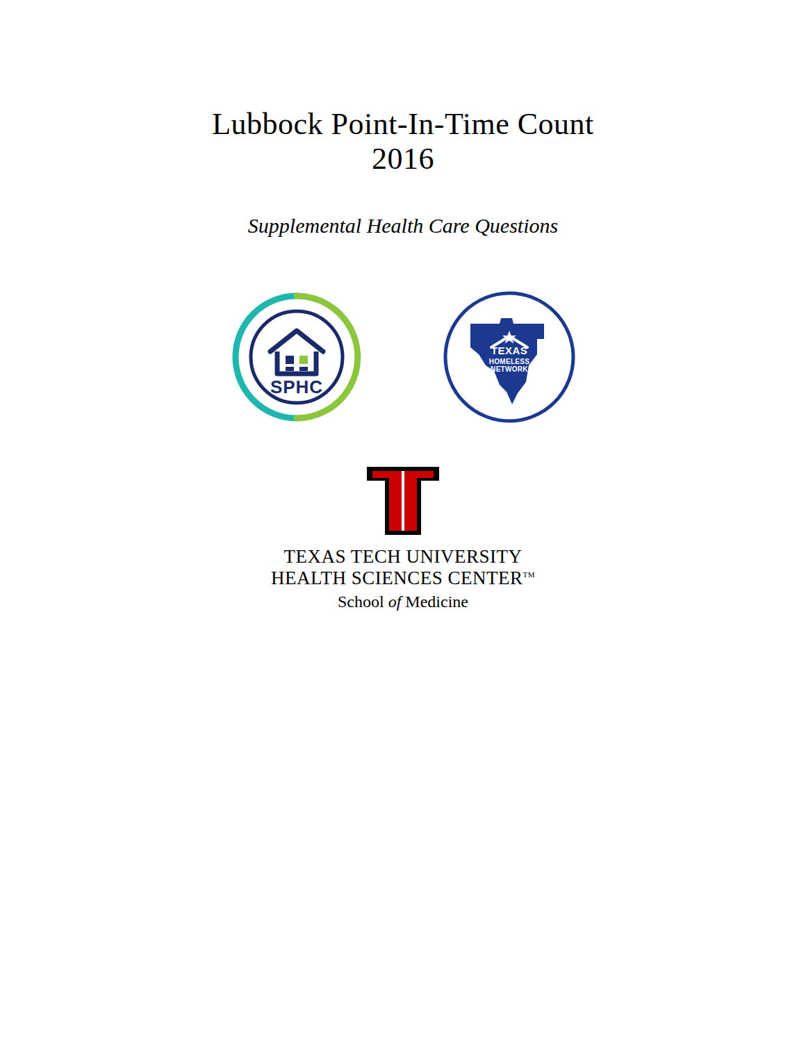Lubbock Point-In-Time Count
2016
Supplemental Health Care Questions
SPHC
TEXAS HOMELESS NETWORK
TEXAS TECH UNIVERSITY
HEALTH SCIENCES CENTERTM
School of Medicine